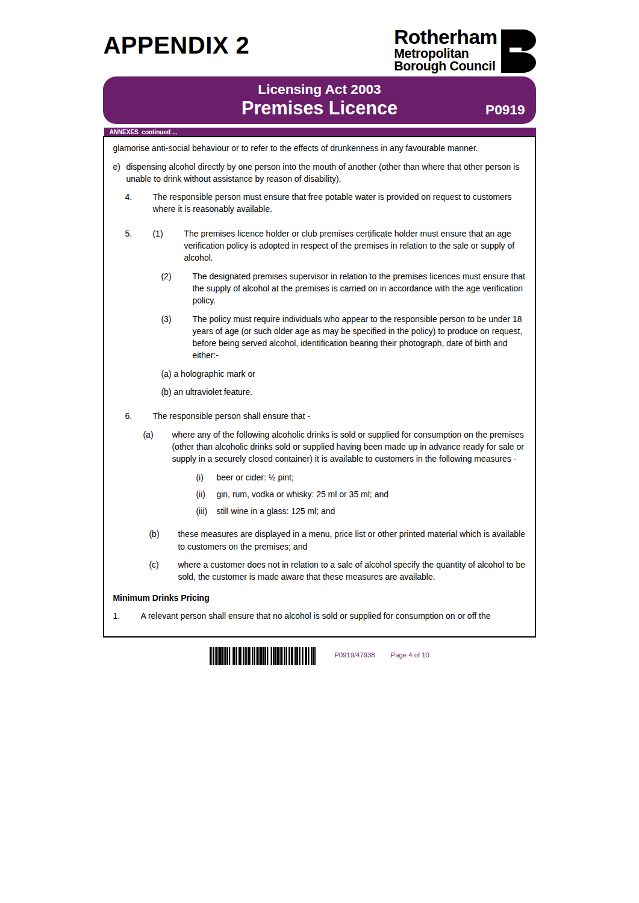APPENDIX 2
Rotherham
Metropolitan
Borough Council
Licensing Act 2003
Premises Licence
P0919
ANNEXES continued ...
glamorise anti-social behaviour or to refer to the effects of drunkenness in any favourable manner.
e)
dispensing alcohol directly by one person into the mouth of another (other than where that other person is unable to drink without assistance by reason of disability).
4.
The responsible person must ensure that free potable water is provided on request to customers where it is reasonably available.
5.
(1)
The premises licence holder or club premises certificate holder must ensure that an age verification policy is adopted in respect of the premises in relation to the sale or supply of alcohol.
(2)
The designated premises supervisor in relation to the premises licences must ensure that the supply of alcohol at the premises is carried on in accordance with the age verification policy.
(3)
The policy must require individuals who appear to the responsible person to be under 18 years of age (or such older age as may be specified in the policy) to produce on request, before being served alcohol, identification bearing their photograph, date of birth and either:-
(a) a holographic mark or
(b) an ultraviolet feature.
6.
The responsible person shall ensure that -
(a)
where any of the following alcoholic drinks is sold or supplied for consumption on the premises (other than alcoholic drinks sold or supplied having been made up in advance ready for sale or supply in a securely closed container) it is available to customers in the following measures -
(i)
beer or cider: ½ pint;
(ii)
gin, rum, vodka or whisky: 25 ml or 35 ml; and
(iii)
still wine in a glass: 125 ml; and
(b)
these measures are displayed in a menu, price list or other printed material which is available to customers on the premises; and
(c)
where a customer does not in relation to a sale of alcohol specify the quantity of alcohol to be sold, the customer is made aware that these measures are available.
Minimum Drinks Pricing
1.
A relevant person shall ensure that no alcohol is sold or supplied for consumption on or off the
P0919/47938 Page 4 of 10